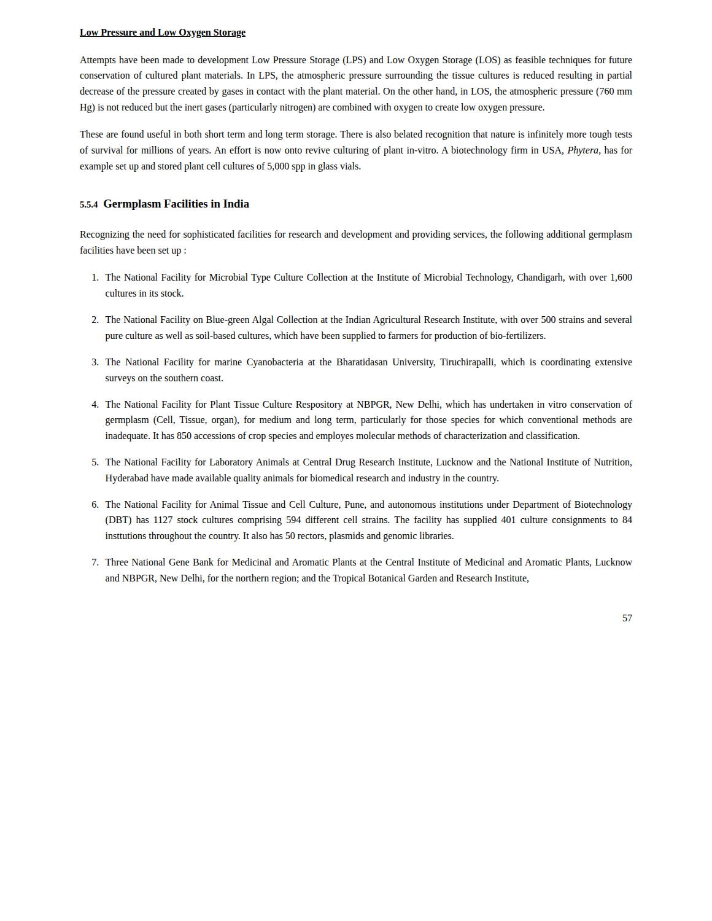Low Pressure and Low Oxygen Storage
Attempts have been made to development Low Pressure Storage (LPS) and Low Oxygen Storage (LOS) as feasible techniques for future conservation of cultured plant materials. In LPS, the atmospheric pressure surrounding the tissue cultures is reduced resulting in partial decrease of the pressure created by gases in contact with the plant material. On the other hand, in LOS, the atmospheric pressure (760 mm Hg) is not reduced but the inert gases (particularly nitrogen) are combined with oxygen to create low oxygen pressure.
These are found useful in both short term and long term storage. There is also belated recognition that nature is infinitely more tough tests of survival for millions of years. An effort is now onto revive culturing of plant in-vitro. A biotechnology firm in USA, Phytera, has for example set up and stored plant cell cultures of 5,000 spp in glass vials.
5.5.4 Germplasm Facilities in India
Recognizing the need for sophisticated facilities for research and development and providing services, the following additional germplasm facilities have been set up :
The National Facility for Microbial Type Culture Collection at the Institute of Microbial Technology, Chandigarh, with over 1,600 cultures in its stock.
The National Facility on Blue-green Algal Collection at the Indian Agricultural Research Institute, with over 500 strains and several pure culture as well as soil-based cultures, which have been supplied to farmers for production of bio-fertilizers.
The National Facility for marine Cyanobacteria at the Bharatidasan University, Tiruchirapalli, which is coordinating extensive surveys on the southern coast.
The National Facility for Plant Tissue Culture Respository at NBPGR, New Delhi, which has undertaken in vitro conservation of germplasm (Cell, Tissue, organ), for medium and long term, particularly for those species for which conventional methods are inadequate. It has 850 accessions of crop species and employes molecular methods of characterization and classification.
The National Facility for Laboratory Animals at Central Drug Research Institute, Lucknow and the National Institute of Nutrition, Hyderabad have made available quality animals for biomedical research and industry in the country.
The National Facility for Animal Tissue and Cell Culture, Pune, and autonomous institutions under Department of Biotechnology (DBT) has 1127 stock cultures comprising 594 different cell strains. The facility has supplied 401 culture consignments to 84 insttutions throughout the country. It also has 50 rectors, plasmids and genomic libraries.
Three National Gene Bank for Medicinal and Aromatic Plants at the Central Institute of Medicinal and Aromatic Plants, Lucknow and NBPGR, New Delhi, for the northern region; and the Tropical Botanical Garden and Research Institute,
57